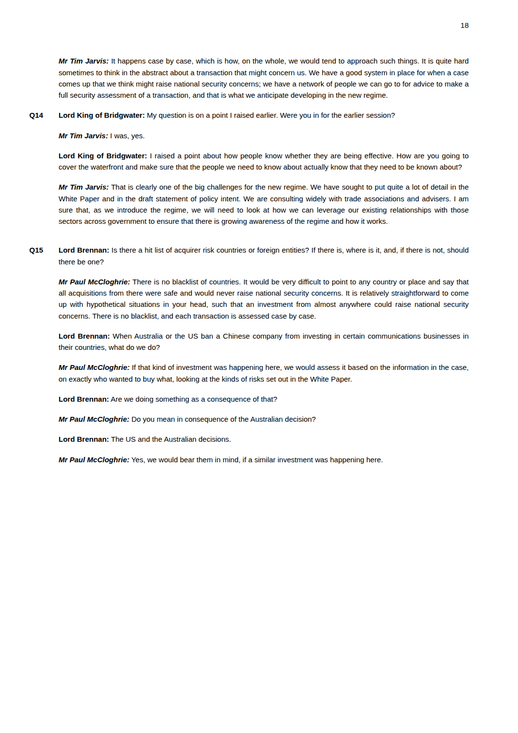18
Mr Tim Jarvis: It happens case by case, which is how, on the whole, we would tend to approach such things. It is quite hard sometimes to think in the abstract about a transaction that might concern us. We have a good system in place for when a case comes up that we think might raise national security concerns; we have a network of people we can go to for advice to make a full security assessment of a transaction, and that is what we anticipate developing in the new regime.
Q14
Lord King of Bridgwater: My question is on a point I raised earlier. Were you in for the earlier session?
Mr Tim Jarvis: I was, yes.
Lord King of Bridgwater: I raised a point about how people know whether they are being effective. How are you going to cover the waterfront and make sure that the people we need to know about actually know that they need to be known about?
Mr Tim Jarvis: That is clearly one of the big challenges for the new regime. We have sought to put quite a lot of detail in the White Paper and in the draft statement of policy intent. We are consulting widely with trade associations and advisers. I am sure that, as we introduce the regime, we will need to look at how we can leverage our existing relationships with those sectors across government to ensure that there is growing awareness of the regime and how it works.
Q15
Lord Brennan: Is there a hit list of acquirer risk countries or foreign entities? If there is, where is it, and, if there is not, should there be one?
Mr Paul McCloghrie: There is no blacklist of countries. It would be very difficult to point to any country or place and say that all acquisitions from there were safe and would never raise national security concerns. It is relatively straightforward to come up with hypothetical situations in your head, such that an investment from almost anywhere could raise national security concerns. There is no blacklist, and each transaction is assessed case by case.
Lord Brennan: When Australia or the US ban a Chinese company from investing in certain communications businesses in their countries, what do we do?
Mr Paul McCloghrie: If that kind of investment was happening here, we would assess it based on the information in the case, on exactly who wanted to buy what, looking at the kinds of risks set out in the White Paper.
Lord Brennan: Are we doing something as a consequence of that?
Mr Paul McCloghrie: Do you mean in consequence of the Australian decision?
Lord Brennan: The US and the Australian decisions.
Mr Paul McCloghrie: Yes, we would bear them in mind, if a similar investment was happening here.